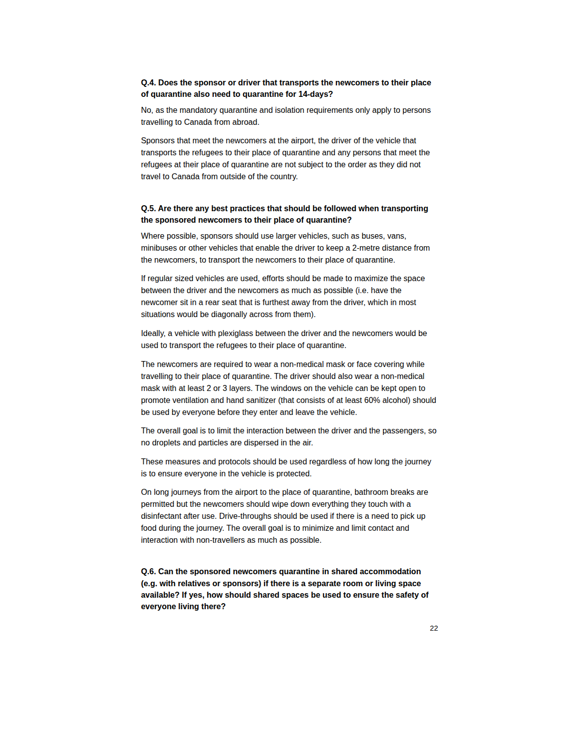Q.4. Does the sponsor or driver that transports the newcomers to their place of quarantine also need to quarantine for 14-days?
No, as the mandatory quarantine and isolation requirements only apply to persons travelling to Canada from abroad.
Sponsors that meet the newcomers at the airport, the driver of the vehicle that transports the refugees to their place of quarantine and any persons that meet the refugees at their place of quarantine are not subject to the order as they did not travel to Canada from outside of the country.
Q.5. Are there any best practices that should be followed when transporting the sponsored newcomers to their place of quarantine?
Where possible, sponsors should use larger vehicles, such as buses, vans, minibuses or other vehicles that enable the driver to keep a 2-metre distance from the newcomers, to transport the newcomers to their place of quarantine.
If regular sized vehicles are used, efforts should be made to maximize the space between the driver and the newcomers as much as possible (i.e. have the newcomer sit in a rear seat that is furthest away from the driver, which in most situations would be diagonally across from them).
Ideally, a vehicle with plexiglass between the driver and the newcomers would be used to transport the refugees to their place of quarantine.
The newcomers are required to wear a non-medical mask or face covering while travelling to their place of quarantine. The driver should also wear a non-medical mask with at least 2 or 3 layers. The windows on the vehicle can be kept open to promote ventilation and hand sanitizer (that consists of at least 60% alcohol) should be used by everyone before they enter and leave the vehicle.
The overall goal is to limit the interaction between the driver and the passengers, so no droplets and particles are dispersed in the air.
These measures and protocols should be used regardless of how long the journey is to ensure everyone in the vehicle is protected.
On long journeys from the airport to the place of quarantine, bathroom breaks are permitted but the newcomers should wipe down everything they touch with a disinfectant after use. Drive-throughs should be used if there is a need to pick up food during the journey. The overall goal is to minimize and limit contact and interaction with non-travellers as much as possible.
Q.6. Can the sponsored newcomers quarantine in shared accommodation (e.g. with relatives or sponsors) if there is a separate room or living space available? If yes, how should shared spaces be used to ensure the safety of everyone living there?
22